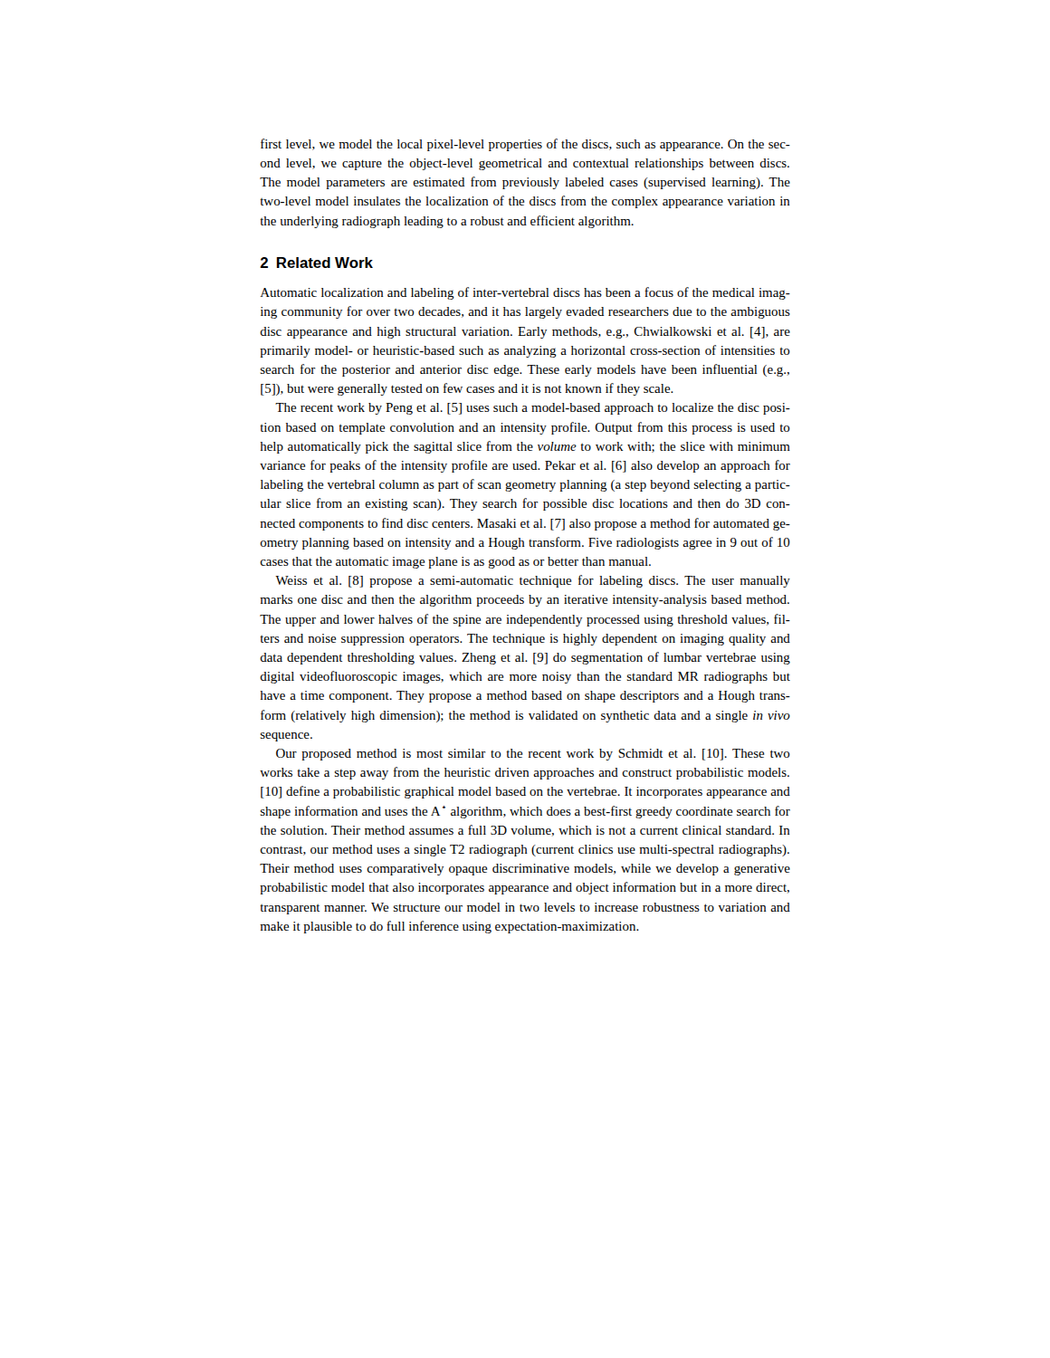first level, we model the local pixel-level properties of the discs, such as appearance. On the second level, we capture the object-level geometrical and contextual relationships between discs. The model parameters are estimated from previously labeled cases (supervised learning). The two-level model insulates the localization of the discs from the complex appearance variation in the underlying radiograph leading to a robust and efficient algorithm.
2 Related Work
Automatic localization and labeling of inter-vertebral discs has been a focus of the medical imaging community for over two decades, and it has largely evaded researchers due to the ambiguous disc appearance and high structural variation. Early methods, e.g., Chwialkowski et al. [4], are primarily model- or heuristic-based such as analyzing a horizontal cross-section of intensities to search for the posterior and anterior disc edge. These early models have been influential (e.g., [5]), but were generally tested on few cases and it is not known if they scale.
The recent work by Peng et al. [5] uses such a model-based approach to localize the disc position based on template convolution and an intensity profile. Output from this process is used to help automatically pick the sagittal slice from the volume to work with; the slice with minimum variance for peaks of the intensity profile are used. Pekar et al. [6] also develop an approach for labeling the vertebral column as part of scan geometry planning (a step beyond selecting a particular slice from an existing scan). They search for possible disc locations and then do 3D connected components to find disc centers. Masaki et al. [7] also propose a method for automated geometry planning based on intensity and a Hough transform. Five radiologists agree in 9 out of 10 cases that the automatic image plane is as good as or better than manual.
Weiss et al. [8] propose a semi-automatic technique for labeling discs. The user manually marks one disc and then the algorithm proceeds by an iterative intensity-analysis based method. The upper and lower halves of the spine are independently processed using threshold values, filters and noise suppression operators. The technique is highly dependent on imaging quality and data dependent thresholding values. Zheng et al. [9] do segmentation of lumbar vertebrae using digital videofluoroscopic images, which are more noisy than the standard MR radiographs but have a time component. They propose a method based on shape descriptors and a Hough transform (relatively high dimension); the method is validated on synthetic data and a single in vivo sequence.
Our proposed method is most similar to the recent work by Schmidt et al. [10]. These two works take a step away from the heuristic driven approaches and construct probabilistic models. [10] define a probabilistic graphical model based on the vertebrae. It incorporates appearance and shape information and uses the A⋆ algorithm, which does a best-first greedy coordinate search for the solution. Their method assumes a full 3D volume, which is not a current clinical standard. In contrast, our method uses a single T2 radiograph (current clinics use multi-spectral radiographs). Their method uses comparatively opaque discriminative models, while we develop a generative probabilistic model that also incorporates appearance and object information but in a more direct, transparent manner. We structure our model in two levels to increase robustness to variation and make it plausible to do full inference using expectation-maximization.